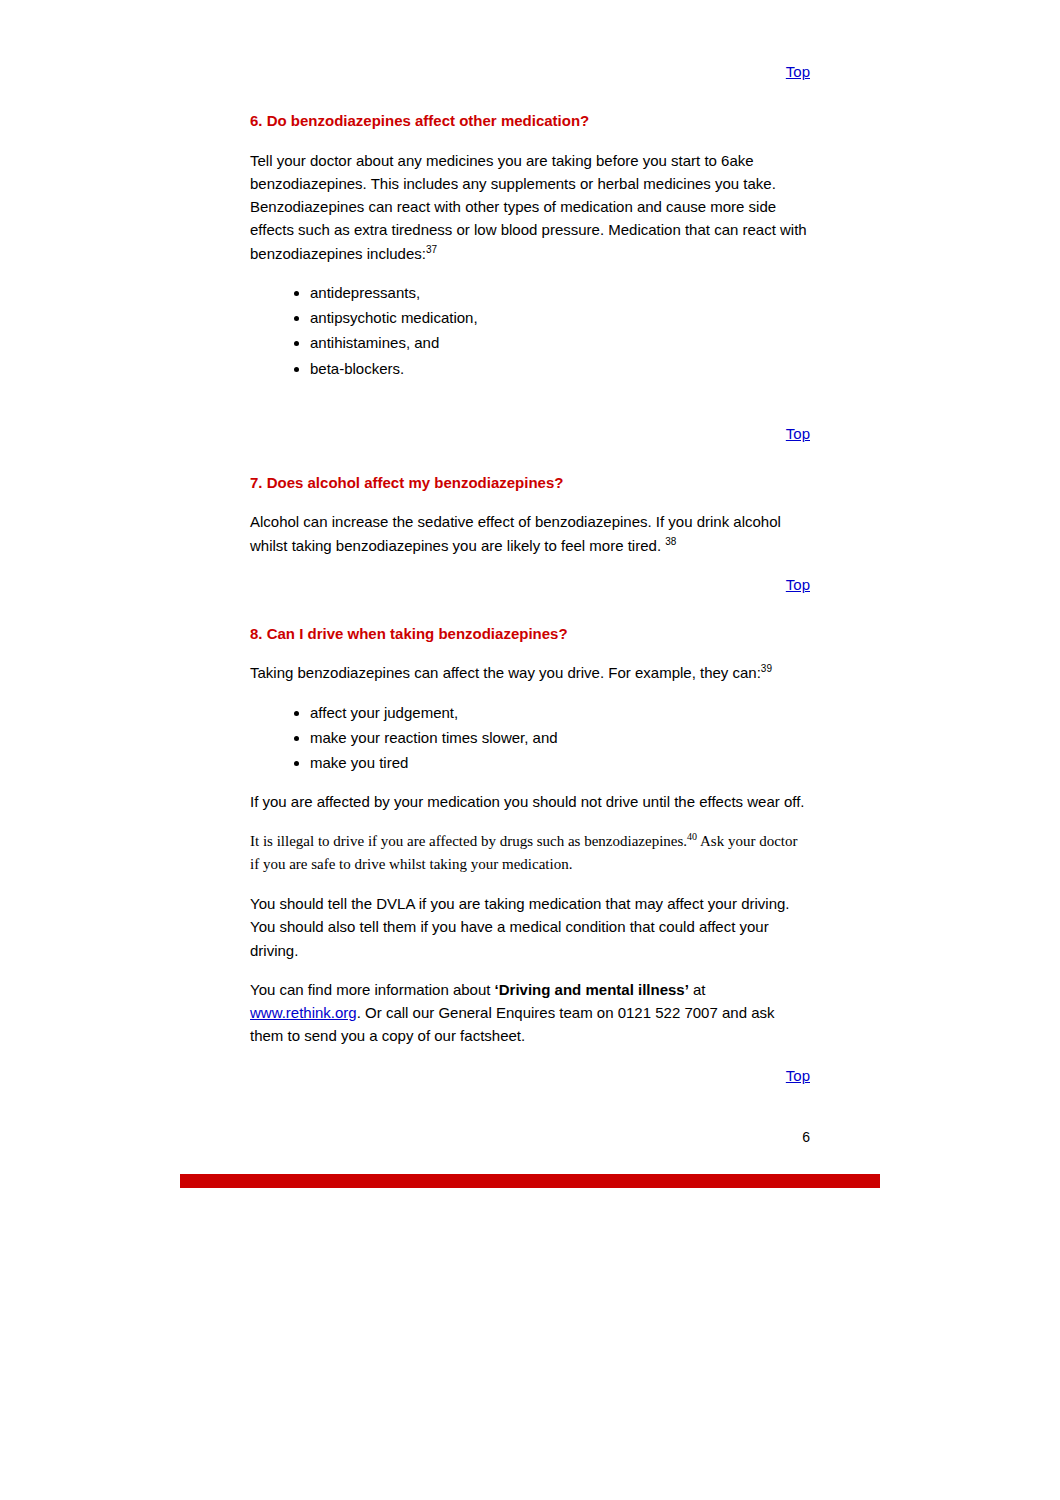Top
6. Do benzodiazepines affect other medication?
Tell your doctor about any medicines you are taking before you start to 6ake benzodiazepines. This includes any supplements or herbal medicines you take. Benzodiazepines can react with other types of medication and cause more side effects such as extra tiredness or low blood pressure. Medication that can react with benzodiazepines includes:37
antidepressants,
antipsychotic medication,
antihistamines, and
beta-blockers.
Top
7. Does alcohol affect my benzodiazepines?
Alcohol can increase the sedative effect of benzodiazepines. If you drink alcohol whilst taking benzodiazepines you are likely to feel more tired. 38
Top
8. Can I drive when taking benzodiazepines?
Taking benzodiazepines can affect the way you drive. For example, they can:39
affect your judgement,
make your reaction times slower, and
make you tired
If you are affected by your medication you should not drive until the effects wear off.
It is illegal to drive if you are affected by drugs such as benzodiazepines.40 Ask your doctor if you are safe to drive whilst taking your medication.
You should tell the DVLA if you are taking medication that may affect your driving. You should also tell them if you have a medical condition that could affect your driving.
You can find more information about ‘Driving and mental illness’ at www.rethink.org. Or call our General Enquires team on 0121 522 7007 and ask them to send you a copy of our factsheet.
Top
6